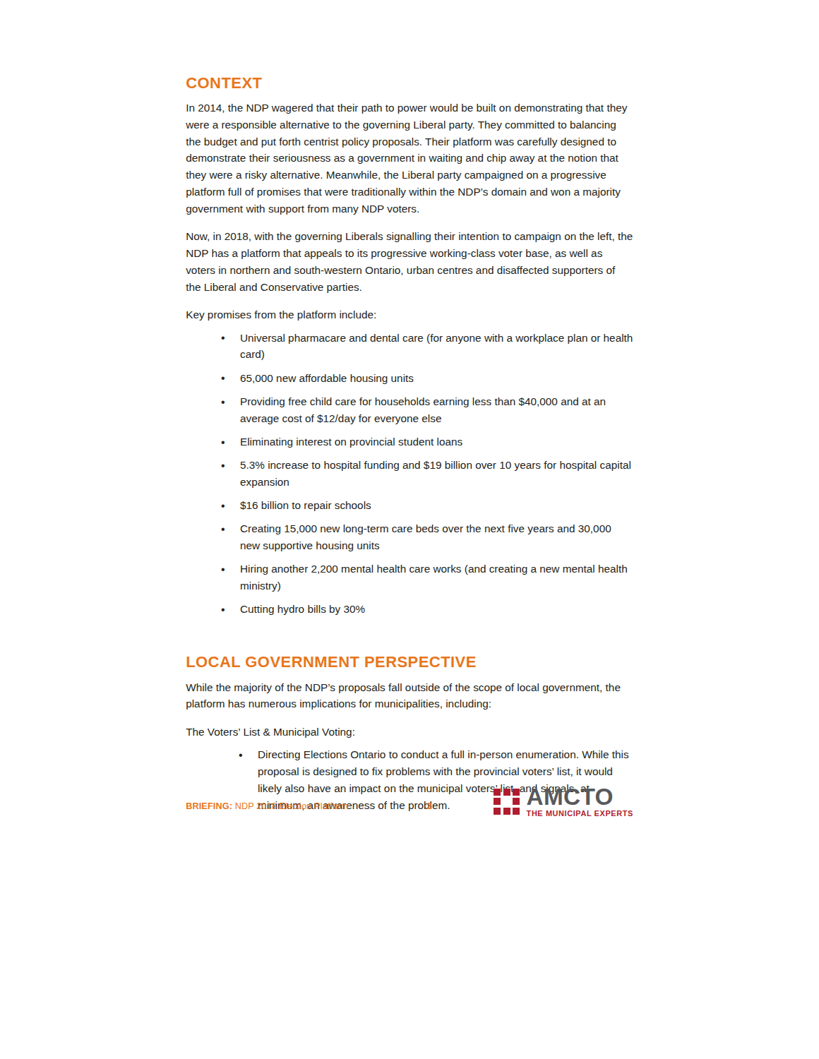Context
In 2014, the NDP wagered that their path to power would be built on demonstrating that they were a responsible alternative to the governing Liberal party. They committed to balancing the budget and put forth centrist policy proposals. Their platform was carefully designed to demonstrate their seriousness as a government in waiting and chip away at the notion that they were a risky alternative. Meanwhile, the Liberal party campaigned on a progressive platform full of promises that were traditionally within the NDP’s domain and won a majority government with support from many NDP voters.
Now, in 2018, with the governing Liberals signalling their intention to campaign on the left, the NDP has a platform that appeals to its progressive working-class voter base, as well as voters in northern and south-western Ontario, urban centres and disaffected supporters of the Liberal and Conservative parties.
Key promises from the platform include:
Universal pharmacare and dental care (for anyone with a workplace plan or health card)
65,000 new affordable housing units
Providing free child care for households earning less than $40,000 and at an average cost of $12/day for everyone else
Eliminating interest on provincial student loans
5.3% increase to hospital funding and $19 billion over 10 years for hospital capital expansion
$16 billion to repair schools
Creating 15,000 new long-term care beds over the next five years and 30,000 new supportive housing units
Hiring another 2,200 mental health care works (and creating a new mental health ministry)
Cutting hydro bills by 30%
Local Government Perspective
While the majority of the NDP’s proposals fall outside of the scope of local government, the platform has numerous implications for municipalities, including:
The Voters’ List & Municipal Voting:
Directing Elections Ontario to conduct a full in-person enumeration. While this proposal is designed to fix problems with the provincial voters’ list, it would likely also have an impact on the municipal voters’ list, and signals, at minimum, an awareness of the problem.
BRIEFING: NDP 2018 Election Platform
2
AMCTO THE MUNICIPAL EXPERTS